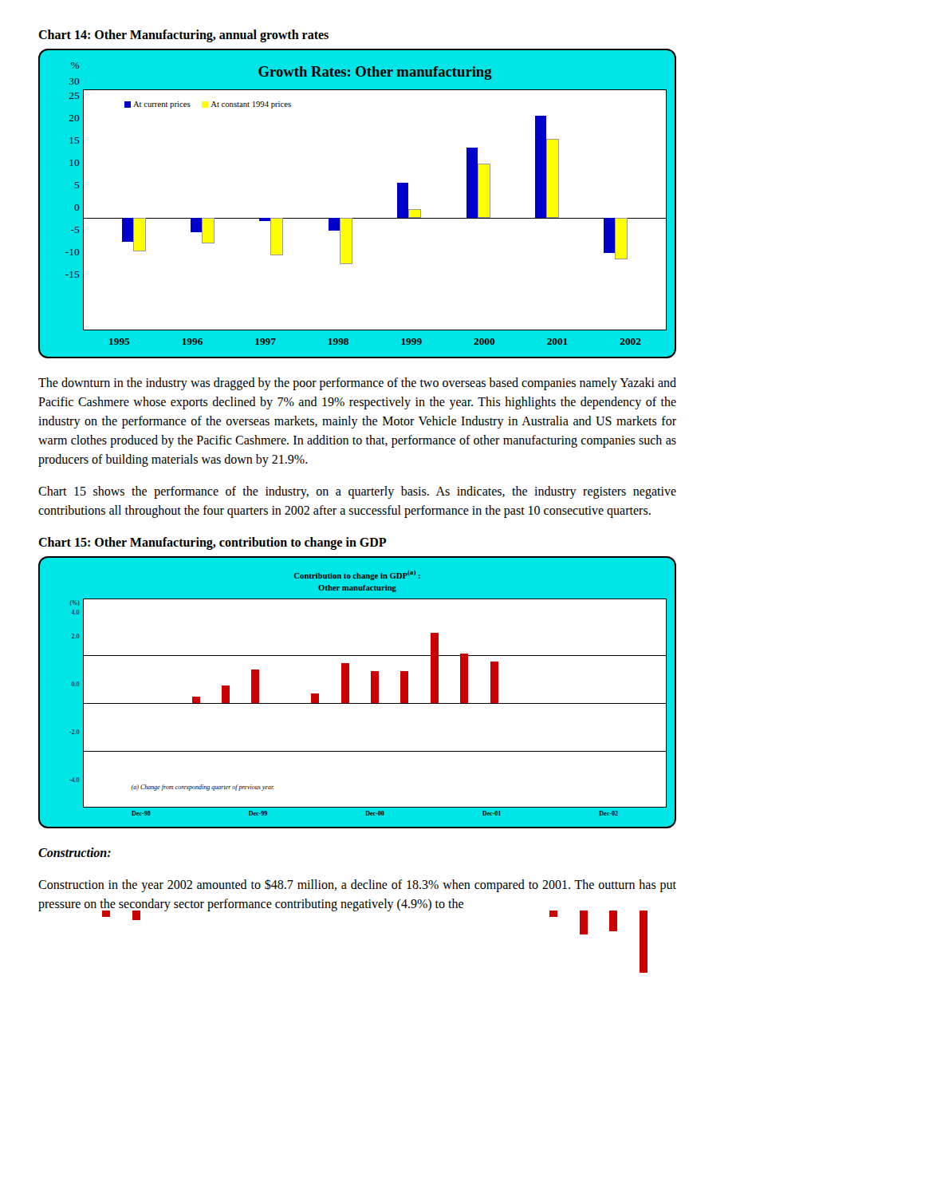Chart 14: Other Manufacturing, annual growth rates
%
30
25
20
15
10
5
0
-5
-10
-15
Growth Rates: Other manufacturing
At current prices At constant 1994 prices
19951996199719981999200020012002
The downturn in the industry was dragged by the poor performance of the two overseas based companies namely Yazaki and Pacific Cashmere whose exports declined by 7% and 19% respectively in the year. This highlights the dependency of the industry on the performance of the overseas markets, mainly the Motor Vehicle Industry in Australia and US markets for warm clothes produced by the Pacific Cashmere. In addition to that, performance of other manufacturing companies such as producers of building materials was down by 21.9%.
Chart 15 shows the performance of the industry, on a quarterly basis. As indicates, the industry registers negative contributions all throughout the four quarters in 2002 after a successful performance in the past 10 consecutive quarters.
Chart 15: Other Manufacturing, contribution to change in GDP
Contribution to change in GDP(a) :
Other manufacturing
(%)
4.0
2.0
0.0
-2.0
-4.0
(a) Change from corexponding quarter of previous year.
Dec-98 Dec-99 Dec-00 Dec-01 Dec-02
Construction:
Construction in the year 2002 amounted to $48.7 million, a decline of 18.3% when compared to 2001. The outturn has put pressure on the secondary sector performance contributing negatively (4.9%) to the